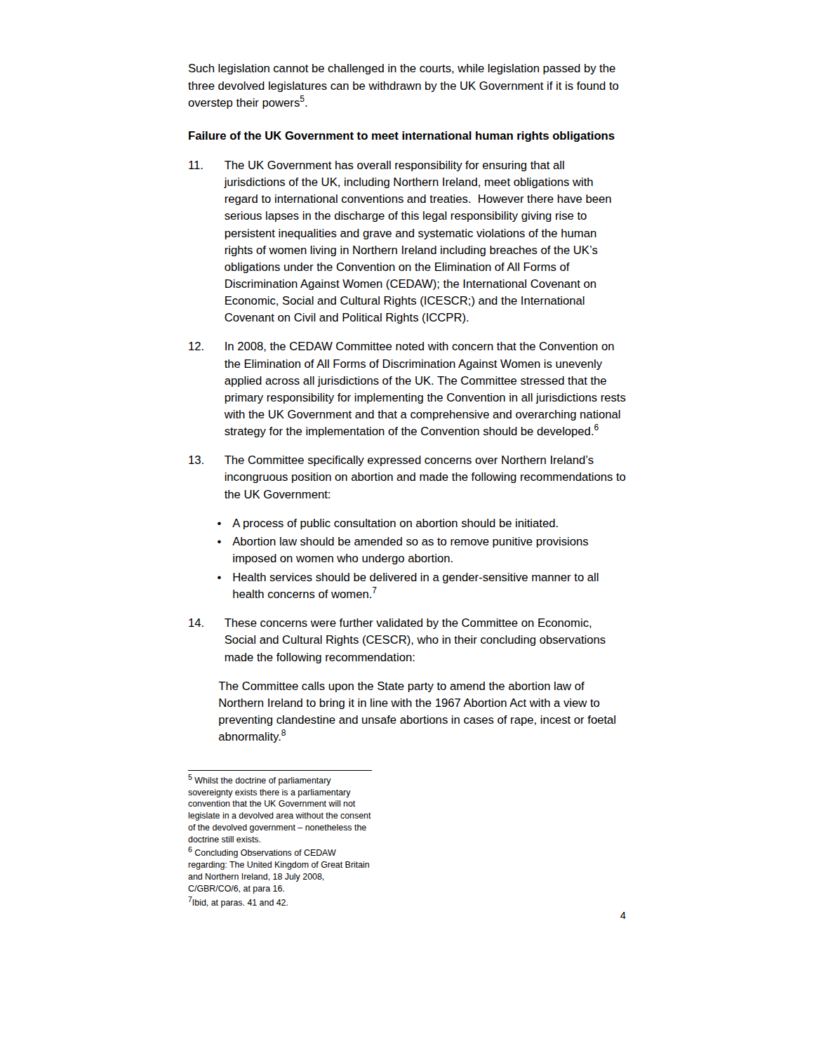Such legislation cannot be challenged in the courts, while legislation passed by the three devolved legislatures can be withdrawn by the UK Government if it is found to overstep their powers5.
Failure of the UK Government to meet international human rights obligations
11.
The UK Government has overall responsibility for ensuring that all jurisdictions of the UK, including Northern Ireland, meet obligations with regard to international conventions and treaties. However there have been serious lapses in the discharge of this legal responsibility giving rise to persistent inequalities and grave and systematic violations of the human rights of women living in Northern Ireland including breaches of the UK’s obligations under the Convention on the Elimination of All Forms of Discrimination Against Women (CEDAW); the International Covenant on Economic, Social and Cultural Rights (ICESCR;) and the International Covenant on Civil and Political Rights (ICCPR).
12.
In 2008, the CEDAW Committee noted with concern that the Convention on the Elimination of All Forms of Discrimination Against Women is unevenly applied across all jurisdictions of the UK. The Committee stressed that the primary responsibility for implementing the Convention in all jurisdictions rests with the UK Government and that a comprehensive and overarching national strategy for the implementation of the Convention should be developed.6
13.
The Committee specifically expressed concerns over Northern Ireland’s incongruous position on abortion and made the following recommendations to the UK Government:
A process of public consultation on abortion should be initiated.
Abortion law should be amended so as to remove punitive provisions imposed on women who undergo abortion.
Health services should be delivered in a gender-sensitive manner to all health concerns of women.7
14.
These concerns were further validated by the Committee on Economic, Social and Cultural Rights (CESCR), who in their concluding observations made the following recommendation:
The Committee calls upon the State party to amend the abortion law of Northern Ireland to bring it in line with the 1967 Abortion Act with a view to preventing clandestine and unsafe abortions in cases of rape, incest or foetal abnormality.8
5 Whilst the doctrine of parliamentary sovereignty exists there is a parliamentary convention that the UK Government will not legislate in a devolved area without the consent of the devolved government – nonetheless the doctrine still exists.
6 Concluding Observations of CEDAW regarding: The United Kingdom of Great Britain and Northern Ireland, 18 July 2008, C/GBR/CO/6, at para 16.
7Ibid, at paras. 41 and 42.
4